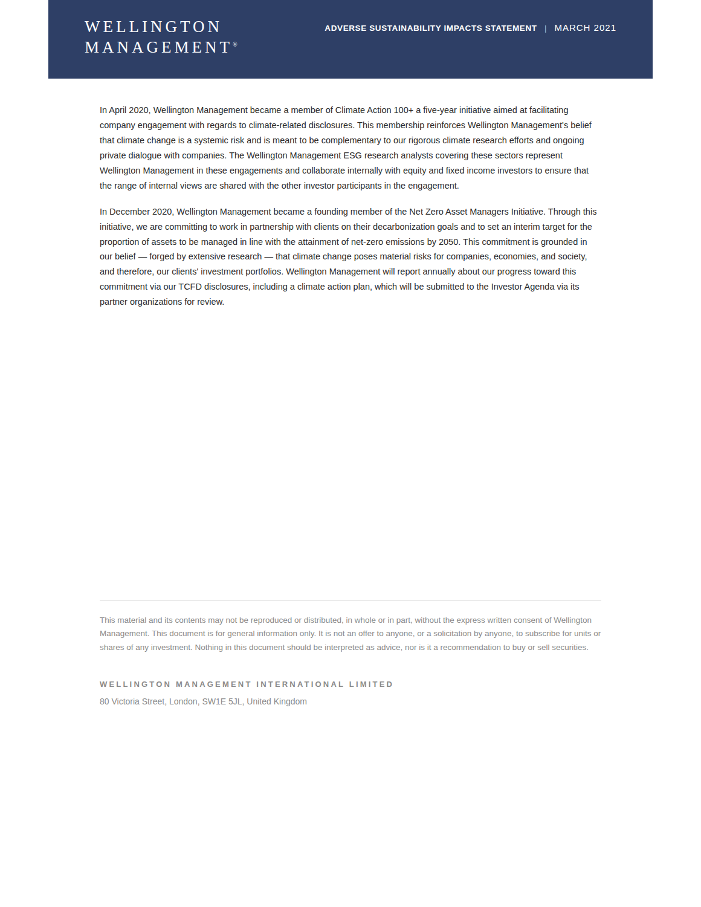WELLINGTON MANAGEMENT®
ADVERSE SUSTAINABILITY IMPACTS STATEMENT | MARCH 2021
In April 2020, Wellington Management became a member of Climate Action 100+ a five-year initiative aimed at facilitating company engagement with regards to climate-related disclosures. This membership reinforces Wellington Management's belief that climate change is a systemic risk and is meant to be complementary to our rigorous climate research efforts and ongoing private dialogue with companies. The Wellington Management ESG research analysts covering these sectors represent Wellington Management in these engagements and collaborate internally with equity and fixed income investors to ensure that the range of internal views are shared with the other investor participants in the engagement.
In December 2020, Wellington Management became a founding member of the Net Zero Asset Managers Initiative. Through this initiative, we are committing to work in partnership with clients on their decarbonization goals and to set an interim target for the proportion of assets to be managed in line with the attainment of net-zero emissions by 2050. This commitment is grounded in our belief — forged by extensive research — that climate change poses material risks for companies, economies, and society, and therefore, our clients' investment portfolios. Wellington Management will report annually about our progress toward this commitment via our TCFD disclosures, including a climate action plan, which will be submitted to the Investor Agenda via its partner organizations for review.
This material and its contents may not be reproduced or distributed, in whole or in part, without the express written consent of Wellington Management. This document is for general information only. It is not an offer to anyone, or a solicitation by anyone, to subscribe for units or shares of any investment. Nothing in this document should be interpreted as advice, nor is it a recommendation to buy or sell securities.
WELLINGTON MANAGEMENT INTERNATIONAL LIMITED
80 Victoria Street, London, SW1E 5JL, United Kingdom